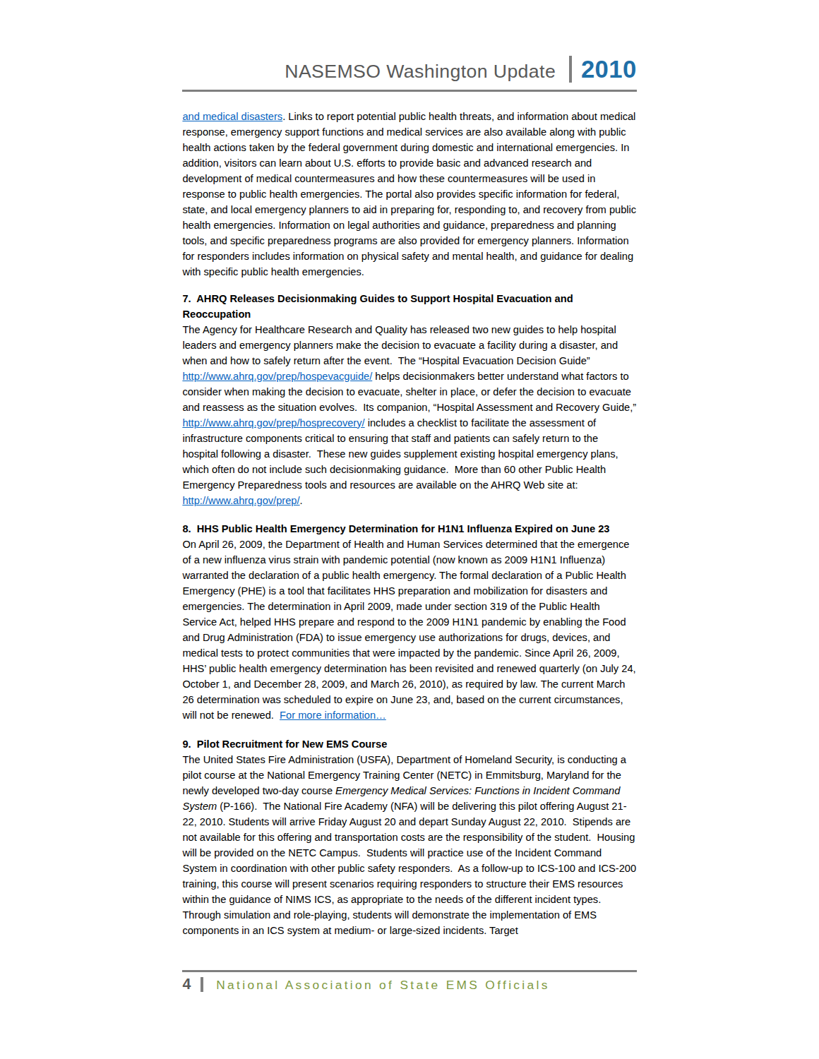NASEMSO Washington Update 2010
and medical disasters. Links to report potential public health threats, and information about medical response, emergency support functions and medical services are also available along with public health actions taken by the federal government during domestic and international emergencies. In addition, visitors can learn about U.S. efforts to provide basic and advanced research and development of medical countermeasures and how these countermeasures will be used in response to public health emergencies. The portal also provides specific information for federal, state, and local emergency planners to aid in preparing for, responding to, and recovery from public health emergencies. Information on legal authorities and guidance, preparedness and planning tools, and specific preparedness programs are also provided for emergency planners. Information for responders includes information on physical safety and mental health, and guidance for dealing with specific public health emergencies.
7. AHRQ Releases Decisionmaking Guides to Support Hospital Evacuation and Reoccupation
The Agency for Healthcare Research and Quality has released two new guides to help hospital leaders and emergency planners make the decision to evacuate a facility during a disaster, and when and how to safely return after the event. The “Hospital Evacuation Decision Guide” http://www.ahrq.gov/prep/hospevacguide/ helps decisionmakers better understand what factors to consider when making the decision to evacuate, shelter in place, or defer the decision to evacuate and reassess as the situation evolves. Its companion, “Hospital Assessment and Recovery Guide,” http://www.ahrq.gov/prep/hosprecovery/ includes a checklist to facilitate the assessment of infrastructure components critical to ensuring that staff and patients can safely return to the hospital following a disaster. These new guides supplement existing hospital emergency plans, which often do not include such decisionmaking guidance. More than 60 other Public Health Emergency Preparedness tools and resources are available on the AHRQ Web site at: http://www.ahrq.gov/prep/.
8. HHS Public Health Emergency Determination for H1N1 Influenza Expired on June 23
On April 26, 2009, the Department of Health and Human Services determined that the emergence of a new influenza virus strain with pandemic potential (now known as 2009 H1N1 Influenza) warranted the declaration of a public health emergency. The formal declaration of a Public Health Emergency (PHE) is a tool that facilitates HHS preparation and mobilization for disasters and emergencies. The determination in April 2009, made under section 319 of the Public Health Service Act, helped HHS prepare and respond to the 2009 H1N1 pandemic by enabling the Food and Drug Administration (FDA) to issue emergency use authorizations for drugs, devices, and medical tests to protect communities that were impacted by the pandemic. Since April 26, 2009, HHS’ public health emergency determination has been revisited and renewed quarterly (on July 24, October 1, and December 28, 2009, and March 26, 2010), as required by law. The current March 26 determination was scheduled to expire on June 23, and, based on the current circumstances, will not be renewed. For more information…
9. Pilot Recruitment for New EMS Course
The United States Fire Administration (USFA), Department of Homeland Security, is conducting a pilot course at the National Emergency Training Center (NETC) in Emmitsburg, Maryland for the newly developed two-day course Emergency Medical Services: Functions in Incident Command System (P-166). The National Fire Academy (NFA) will be delivering this pilot offering August 21-22, 2010. Students will arrive Friday August 20 and depart Sunday August 22, 2010. Stipends are not available for this offering and transportation costs are the responsibility of the student. Housing will be provided on the NETC Campus. Students will practice use of the Incident Command System in coordination with other public safety responders. As a follow-up to ICS-100 and ICS-200 training, this course will present scenarios requiring responders to structure their EMS resources within the guidance of NIMS ICS, as appropriate to the needs of the different incident types. Through simulation and role-playing, students will demonstrate the implementation of EMS components in an ICS system at medium- or large-sized incidents. Target
4
National Association of State EMS Officials